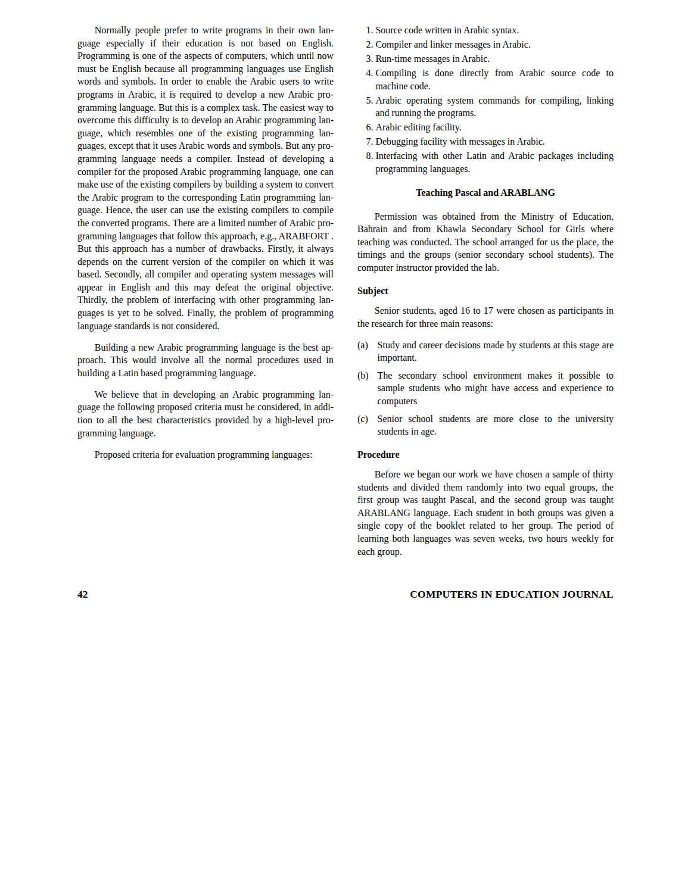Normally people prefer to write programs in their own language especially if their education is not based on English. Programming is one of the aspects of computers, which until now must be English because all programming languages use English words and symbols. In order to enable the Arabic users to write programs in Arabic, it is required to develop a new Arabic programming language. But this is a complex task. The easiest way to overcome this difficulty is to develop an Arabic programming language, which resembles one of the existing programming languages, except that it uses Arabic words and symbols. But any programming language needs a compiler. Instead of developing a compiler for the proposed Arabic programming language, one can make use of the existing compilers by building a system to convert the Arabic program to the corresponding Latin programming language. Hence, the user can use the existing compilers to compile the converted programs. There are a limited number of Arabic programming languages that follow this approach, e.g., ARABFORT . But this approach has a number of drawbacks. Firstly, it always depends on the current version of the compiler on which it was based. Secondly, all compiler and operating system messages will appear in English and this may defeat the original objective. Thirdly, the problem of interfacing with other programming languages is yet to be solved. Finally, the problem of programming language standards is not considered.
Building a new Arabic programming language is the best approach. This would involve all the normal procedures used in building a Latin based programming language.
We believe that in developing an Arabic programming language the following proposed criteria must be considered, in addition to all the best characteristics provided by a high-level programming language.
Proposed criteria for evaluation programming languages:
Source code written in Arabic syntax.
Compiler and linker messages in Arabic.
Run-time messages in Arabic.
Compiling is done directly from Arabic source code to machine code.
Arabic operating system commands for compiling, linking and running the programs.
Arabic editing facility.
Debugging facility with messages in Arabic.
Interfacing with other Latin and Arabic packages including programming languages.
Teaching Pascal and ARABLANG
Permission was obtained from the Ministry of Education, Bahrain and from Khawla Secondary School for Girls where teaching was conducted. The school arranged for us the place, the timings and the groups (senior secondary school students). The computer instructor provided the lab.
Subject
Senior students, aged 16 to 17 were chosen as participants in the research for three main reasons:
(a) Study and career decisions made by students at this stage are important.
(b) The secondary school environment makes it possible to sample students who might have access and experience to computers
(c) Senior school students are more close to the university students in age.
Procedure
Before we began our work we have chosen a sample of thirty students and divided them randomly into two equal groups, the first group was taught Pascal, and the second group was taught ARABLANG language. Each student in both groups was given a single copy of the booklet related to her group. The period of learning both languages was seven weeks, two hours weekly for each group.
42
COMPUTERS IN EDUCATION JOURNAL